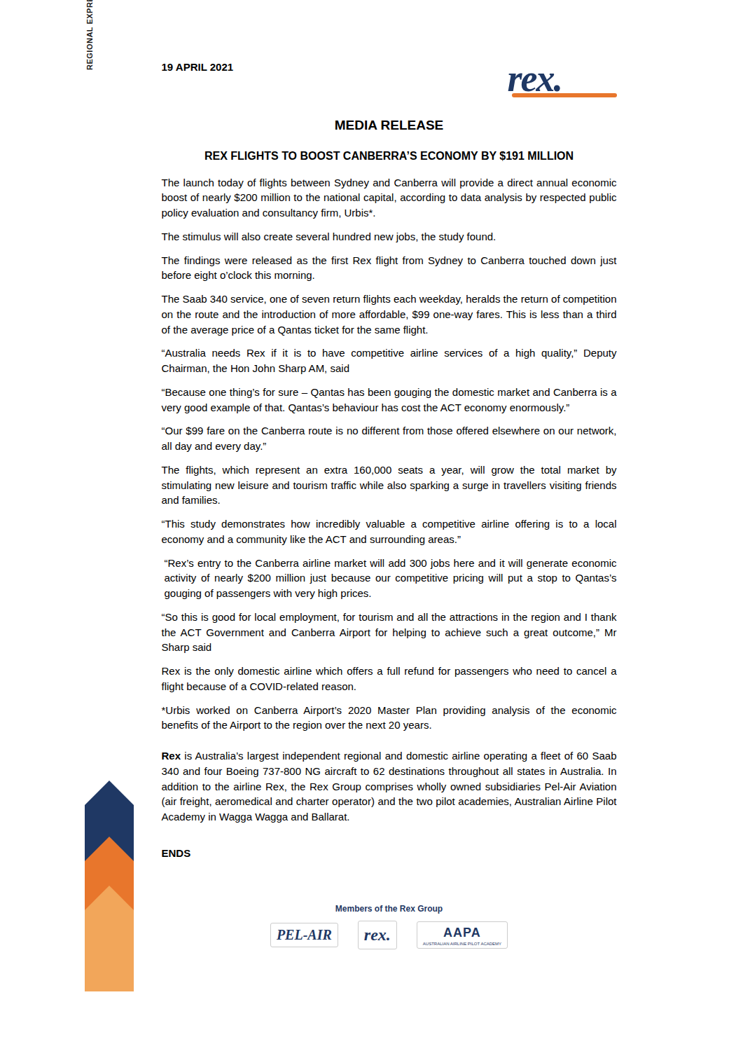REGIONAL EXPRESS HOLDINGS LTD
rex.
19 APRIL 2021
MEDIA RELEASE
REX FLIGHTS TO BOOST CANBERRA’S ECONOMY BY $191 MILLION
The launch today of flights between Sydney and Canberra will provide a direct annual economic boost of nearly $200 million to the national capital, according to data analysis by respected public policy evaluation and consultancy firm, Urbis*.
The stimulus will also create several hundred new jobs, the study found.
The findings were released as the first Rex flight from Sydney to Canberra touched down just before eight o’clock this morning.
The Saab 340 service, one of seven return flights each weekday, heralds the return of competition on the route and the introduction of more affordable, $99 one-way fares. This is less than a third of the average price of a Qantas ticket for the same flight.
“Australia needs Rex if it is to have competitive airline services of a high quality,” Deputy Chairman, the Hon John Sharp AM, said
“Because one thing’s for sure – Qantas has been gouging the domestic market and Canberra is a very good example of that. Qantas’s behaviour has cost the ACT economy enormously.”
“Our $99 fare on the Canberra route is no different from those offered elsewhere on our network, all day and every day.”
The flights, which represent an extra 160,000 seats a year, will grow the total market by stimulating new leisure and tourism traffic while also sparking a surge in travellers visiting friends and families.
“This study demonstrates how incredibly valuable a competitive airline offering is to a local economy and a community like the ACT and surrounding areas.”
“Rex’s entry to the Canberra airline market will add 300 jobs here and it will generate economic activity of nearly $200 million just because our competitive pricing will put a stop to Qantas’s gouging of passengers with very high prices.
“So this is good for local employment, for tourism and all the attractions in the region and I thank the ACT Government and Canberra Airport for helping to achieve such a great outcome,” Mr Sharp said
Rex is the only domestic airline which offers a full refund for passengers who need to cancel a flight because of a COVID-related reason.
*Urbis worked on Canberra Airport’s 2020 Master Plan providing analysis of the economic benefits of the Airport to the region over the next 20 years.
Rex is Australia’s largest independent regional and domestic airline operating a fleet of 60 Saab 340 and four Boeing 737-800 NG aircraft to 62 destinations throughout all states in Australia. In addition to the airline Rex, the Rex Group comprises wholly owned subsidiaries Pel-Air Aviation (air freight, aeromedical and charter operator) and the two pilot academies, Australian Airline Pilot Academy in Wagga Wagga and Ballarat.
ENDS
Members of the Rex Group
PEL-AIR rex. AAPAAUSTRALIAN AIRLINE PILOT ACADEMY